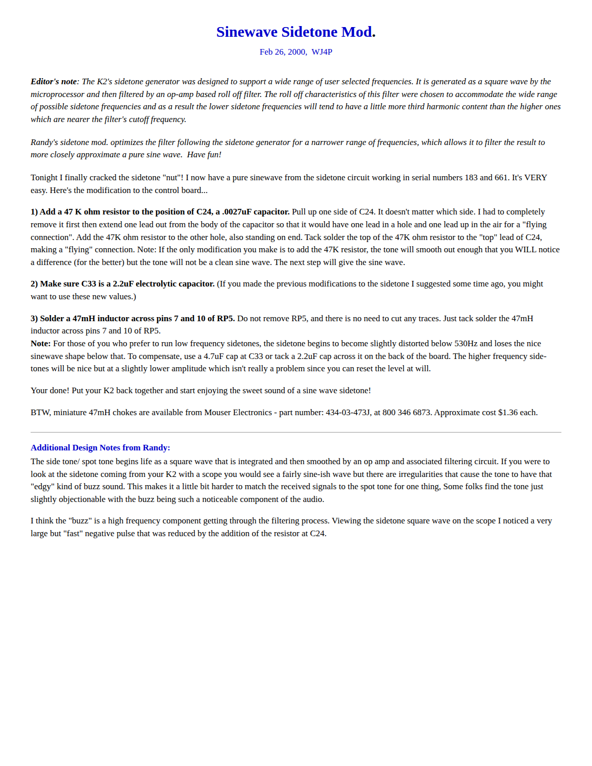Sinewave Sidetone Mod.
Feb 26, 2000, WJ4P
Editor's note: The K2's sidetone generator was designed to support a wide range of user selected frequencies. It is generated as a square wave by the microprocessor and then filtered by an op-amp based roll off filter. The roll off characteristics of this filter were chosen to accommodate the wide range of possible sidetone frequencies and as a result the lower sidetone frequencies will tend to have a little more third harmonic content than the higher ones which are nearer the filter's cutoff frequency.
Randy's sidetone mod. optimizes the filter following the sidetone generator for a narrower range of frequencies, which allows it to filter the result to more closely approximate a pure sine wave. Have fun!
Tonight I finally cracked the sidetone "nut"! I now have a pure sinewave from the sidetone circuit working in serial numbers 183 and 661. It's VERY easy. Here's the modification to the control board...
1) Add a 47 K ohm resistor to the position of C24, a .0027uF capacitor. Pull up one side of C24. It doesn't matter which side. I had to completely remove it first then extend one lead out from the body of the capacitor so that it would have one lead in a hole and one lead up in the air for a "flying connection". Add the 47K ohm resistor to the other hole, also standing on end. Tack solder the top of the 47K ohm resistor to the "top" lead of C24, making a "flying" connection. Note: If the only modification you make is to add the 47K resistor, the tone will smooth out enough that you WILL notice a difference (for the better) but the tone will not be a clean sine wave. The next step will give the sine wave.
2) Make sure C33 is a 2.2uF electrolytic capacitor. (If you made the previous modifications to the sidetone I suggested some time ago, you might want to use these new values.)
3) Solder a 47mH inductor across pins 7 and 10 of RP5. Do not remove RP5, and there is no need to cut any traces. Just tack solder the 47mH inductor across pins 7 and 10 of RP5.
Note: For those of you who prefer to run low frequency sidetones, the sidetone begins to become slightly distorted below 530Hz and loses the nice sinewave shape below that. To compensate, use a 4.7uF cap at C33 or tack a 2.2uF cap across it on the back of the board. The higher frequency side-tones will be nice but at a slightly lower amplitude which isn't really a problem since you can reset the level at will.
Your done! Put your K2 back together and start enjoying the sweet sound of a sine wave sidetone!
BTW, miniature 47mH chokes are available from Mouser Electronics - part number: 434-03-473J, at 800 346 6873. Approximate cost $1.36 each.
Additional Design Notes from Randy:
The side tone/ spot tone begins life as a square wave that is integrated and then smoothed by an op amp and associated filtering circuit. If you were to look at the sidetone coming from your K2 with a scope you would see a fairly sine-ish wave but there are irregularities that cause the tone to have that "edgy" kind of buzz sound. This makes it a little bit harder to match the received signals to the spot tone for one thing, Some folks find the tone just slightly objectionable with the buzz being such a noticeable component of the audio.
I think the "buzz" is a high frequency component getting through the filtering process. Viewing the sidetone square wave on the scope I noticed a very large but "fast" negative pulse that was reduced by the addition of the resistor at C24.